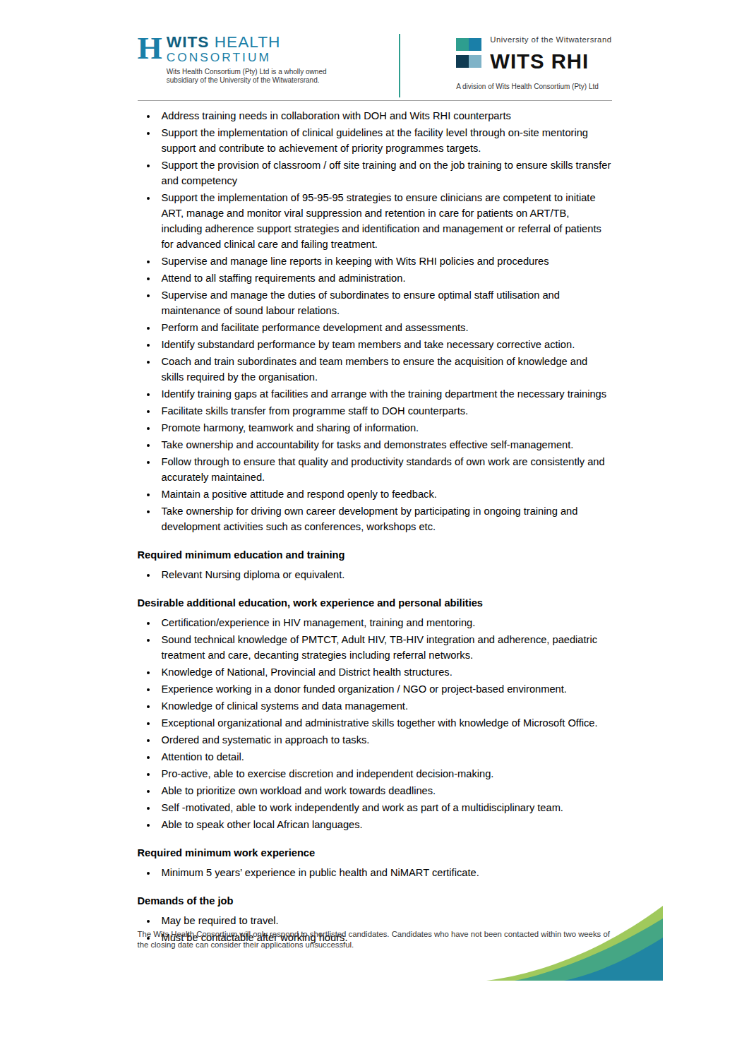H
WITS HEALTH
CONSORTIUM
Wits Health Consortium (Pty) Ltd is a wholly owned subsidiary of the University of the Witwatersrand.
University of the Witwatersrand
WITS RHI
A division of Wits Health Consortium (Pty) Ltd
Address training needs in collaboration with DOH and Wits RHI counterparts
Support the implementation of clinical guidelines at the facility level through on-site mentoring support and contribute to achievement of priority programmes targets.
Support the provision of classroom / off site training and on the job training to ensure skills transfer and competency
Support the implementation of 95-95-95 strategies to ensure clinicians are competent to initiate ART, manage and monitor viral suppression and retention in care for patients on ART/TB, including adherence support strategies and identification and management or referral of patients for advanced clinical care and failing treatment.
Supervise and manage line reports in keeping with Wits RHI policies and procedures
Attend to all staffing requirements and administration.
Supervise and manage the duties of subordinates to ensure optimal staff utilisation and maintenance of sound labour relations.
Perform and facilitate performance development and assessments.
Identify substandard performance by team members and take necessary corrective action.
Coach and train subordinates and team members to ensure the acquisition of knowledge and skills required by the organisation.
Identify training gaps at facilities and arrange with the training department the necessary trainings
Facilitate skills transfer from programme staff to DOH counterparts.
Promote harmony, teamwork and sharing of information.
Take ownership and accountability for tasks and demonstrates effective self-management.
Follow through to ensure that quality and productivity standards of own work are consistently and accurately maintained.
Maintain a positive attitude and respond openly to feedback.
Take ownership for driving own career development by participating in ongoing training and development activities such as conferences, workshops etc.
Required minimum education and training
Relevant Nursing diploma or equivalent.
Desirable additional education, work experience and personal abilities
Certification/experience in HIV management, training and mentoring.
Sound technical knowledge of PMTCT, Adult HIV, TB-HIV integration and adherence, paediatric treatment and care, decanting strategies including referral networks.
Knowledge of National, Provincial and District health structures.
Experience working in a donor funded organization / NGO or project-based environment.
Knowledge of clinical systems and data management.
Exceptional organizational and administrative skills together with knowledge of Microsoft Office.
Ordered and systematic in approach to tasks.
Attention to detail.
Pro-active, able to exercise discretion and independent decision-making.
Able to prioritize own workload and work towards deadlines.
Self -motivated, able to work independently and work as part of a multidisciplinary team.
Able to speak other local African languages.
Required minimum work experience
Minimum 5 years’ experience in public health and NiMART certificate.
Demands of the job
May be required to travel.
Must be contactable after working hours.
The Wits Health Consortium will only respond to shortlisted candidates. Candidates who have not been contacted within two weeks of the closing date can consider their applications unsuccessful.